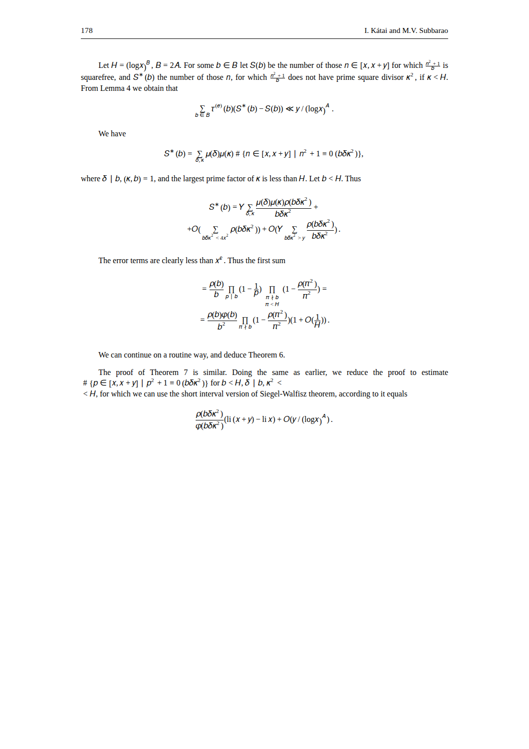178 I. Kátai and M.V. Subbarao
Let H=(log⁡x)B, B=2A. For some b∈B let S(b) be the number of those n∈[x,x+y] for which n2+1b is squarefree, and S∗(b) the number of those n, for which n2+1b does not have prime square divisor κ2, if κ<H. From Lemma 4 we obtain that
∑ b∈B τ(e) (b) ( S∗(b) − S(b) ) ≪ y/(log⁡x)A .
We have
S∗(b) = ∑ δ,κ μ(δ) μ(κ) # { n∈[x,x+y] ∣ n2+1 ≡0 (bδκ2) } ,
where δ∣b, (κ,b)=1, and the largest prime factor of κ is less than H. Let b<H. Thus
S∗(b) = Y ∑ δ,κ μ(δ)μ(κ)ρ(bδκ2) bδκ2 + + O ( ∑ bδκ2<4x2 ρ(bδκ2) ) + O ( Y ∑ bδκ2>y ρ(bδκ2) bδκ2 ) .
The error terms are clearly less than xε. Thus the first sum
= ρ(b)b ∏ p∣b ( 1−1p ) ∏ π∤bπ<H ( 1− ρ(π2)π2 ) = = ρ(b)φ(b) b2 ∏ π∤b ( 1− ρ(π2)π2 ) ( 1+ O (1H) ) .
We can continue on a routine way, and deduce Theorem 6.
The proof of Theorem 7 is similar. Doing the same as earlier, we reduce the proof to estimate #{p∈[x,x+y]∣p2+1≡0(bδκ2)} for b<H, δ∣b, κ2<
<H, for which we can use the short interval version of Siegel-Walfisz theorem, according to it equals
ρ(bδκ2) φ(bδκ2) ( li(x+y) − lix ) + O ( y/(log⁡x)A ) .